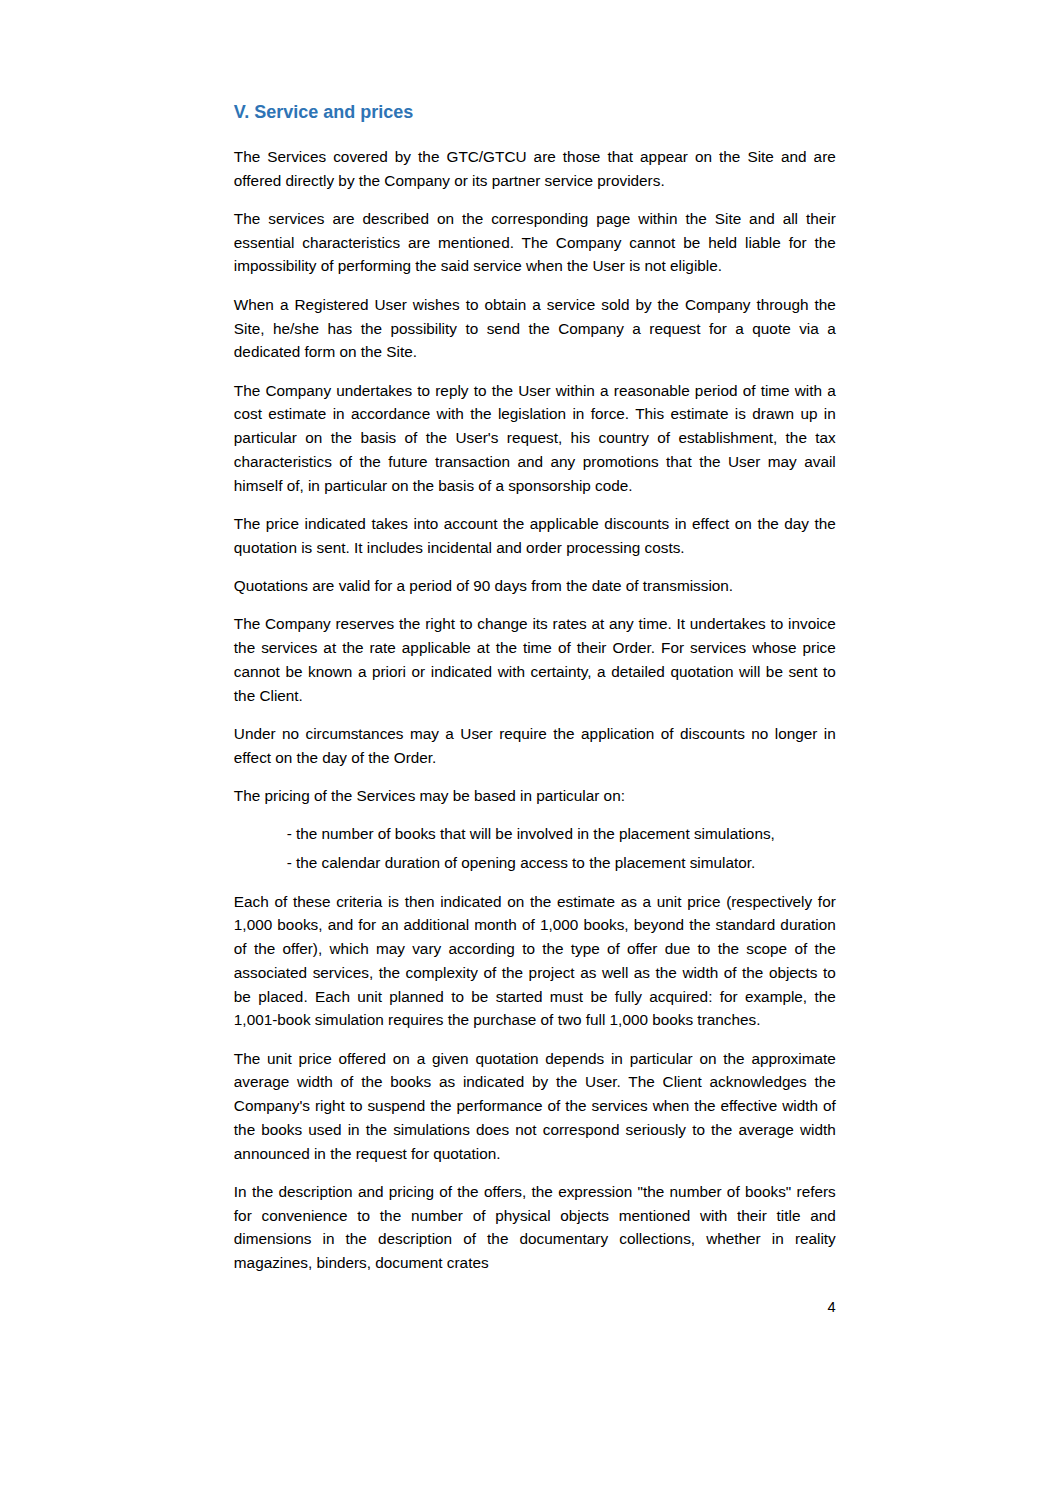V. Service and prices
The Services covered by the GTC/GTCU are those that appear on the Site and are offered directly by the Company or its partner service providers.
The services are described on the corresponding page within the Site and all their essential characteristics are mentioned. The Company cannot be held liable for the impossibility of performing the said service when the User is not eligible.
When a Registered User wishes to obtain a service sold by the Company through the Site, he/she has the possibility to send the Company a request for a quote via a dedicated form on the Site.
The Company undertakes to reply to the User within a reasonable period of time with a cost estimate in accordance with the legislation in force. This estimate is drawn up in particular on the basis of the User's request, his country of establishment, the tax characteristics of the future transaction and any promotions that the User may avail himself of, in particular on the basis of a sponsorship code.
The price indicated takes into account the applicable discounts in effect on the day the quotation is sent. It includes incidental and order processing costs.
Quotations are valid for a period of 90 days from the date of transmission.
The Company reserves the right to change its rates at any time. It undertakes to invoice the services at the rate applicable at the time of their Order. For services whose price cannot be known a priori or indicated with certainty, a detailed quotation will be sent to the Client.
Under no circumstances may a User require the application of discounts no longer in effect on the day of the Order.
The pricing of the Services may be based in particular on:
- the number of books that will be involved in the placement simulations,
- the calendar duration of opening access to the placement simulator.
Each of these criteria is then indicated on the estimate as a unit price (respectively for 1,000 books, and for an additional month of 1,000 books, beyond the standard duration of the offer), which may vary according to the type of offer due to the scope of the associated services, the complexity of the project as well as the width of the objects to be placed. Each unit planned to be started must be fully acquired: for example, the 1,001-book simulation requires the purchase of two full 1,000 books tranches.
The unit price offered on a given quotation depends in particular on the approximate average width of the books as indicated by the User. The Client acknowledges the Company's right to suspend the performance of the services when the effective width of the books used in the simulations does not correspond seriously to the average width announced in the request for quotation.
In the description and pricing of the offers, the expression "the number of books" refers for convenience to the number of physical objects mentioned with their title and dimensions in the description of the documentary collections, whether in reality magazines, binders, document crates
4